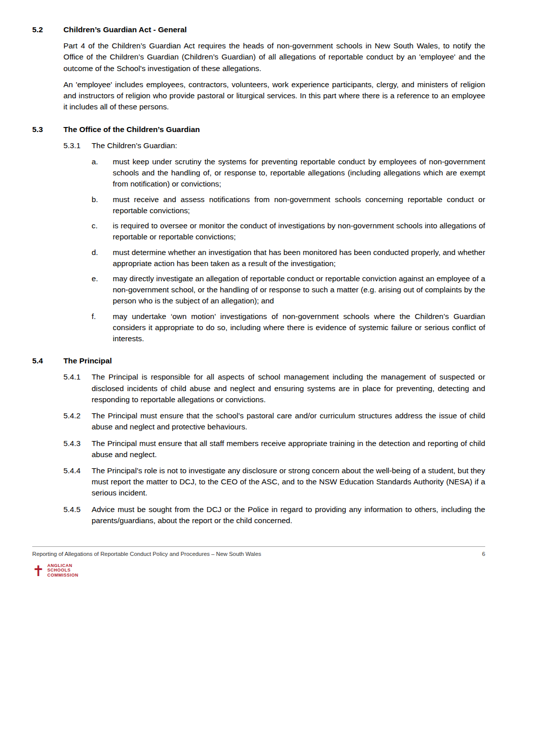5.2
Children’s Guardian Act - General
Part 4 of the Children’s Guardian Act requires the heads of non-government schools in New South Wales, to notify the Office of the Children’s Guardian (Children’s Guardian) of all allegations of reportable conduct by an 'employee' and the outcome of the School's investigation of these allegations.
An 'employee' includes employees, contractors, volunteers, work experience participants, clergy, and ministers of religion and instructors of religion who provide pastoral or liturgical services. In this part where there is a reference to an employee it includes all of these persons.
5.3
The Office of the Children’s Guardian
5.3.1
The Children’s Guardian:
a.
must keep under scrutiny the systems for preventing reportable conduct by employees of non-government schools and the handling of, or response to, reportable allegations (including allegations which are exempt from notification) or convictions;
b.
must receive and assess notifications from non-government schools concerning reportable conduct or reportable convictions;
c.
is required to oversee or monitor the conduct of investigations by non-government schools into allegations of reportable or reportable convictions;
d.
must determine whether an investigation that has been monitored has been conducted properly, and whether appropriate action has been taken as a result of the investigation;
e.
may directly investigate an allegation of reportable conduct or reportable conviction against an employee of a non-government school, or the handling of or response to such a matter (e.g. arising out of complaints by the person who is the subject of an allegation); and
f.
may undertake ‘own motion’ investigations of non-government schools where the Children’s Guardian considers it appropriate to do so, including where there is evidence of systemic failure or serious conflict of interests.
5.4
The Principal
5.4.1
The Principal is responsible for all aspects of school management including the management of suspected or disclosed incidents of child abuse and neglect and ensuring systems are in place for preventing, detecting and responding to reportable allegations or convictions.
5.4.2
The Principal must ensure that the school’s pastoral care and/or curriculum structures address the issue of child abuse and neglect and protective behaviours.
5.4.3
The Principal must ensure that all staff members receive appropriate training in the detection and reporting of child abuse and neglect.
5.4.4
The Principal’s role is not to investigate any disclosure or strong concern about the well-being of a student, but they must report the matter to DCJ, to the CEO of the ASC, and to the NSW Education Standards Authority (NESA) if a serious incident.
5.4.5
Advice must be sought from the DCJ or the Police in regard to providing any information to others, including the parents/guardians, about the report or the child concerned.
Reporting of Allegations of Reportable Conduct Policy and Procedures – New South Wales
✝ ANGLICAN
SCHOOLS
COMMISSION
6